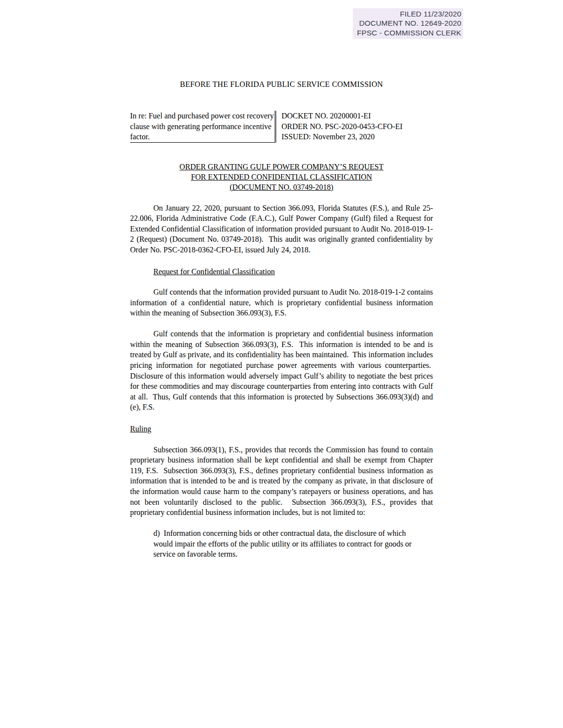FILED 11/23/2020
DOCUMENT NO. 12649-2020
FPSC - COMMISSION CLERK
BEFORE THE FLORIDA PUBLIC SERVICE COMMISSION
| In re: Fuel and purchased power cost recovery clause with generating performance incentive factor. | | DOCKET NO. 20200001-EI ORDER NO. PSC-2020-0453-CFO-EI ISSUED: November 23, 2020 |
ORDER GRANTING GULF POWER COMPANY’S REQUEST
FOR EXTENDED CONFIDENTIAL CLASSIFICATION
(DOCUMENT NO. 03749-2018)
On January 22, 2020, pursuant to Section 366.093, Florida Statutes (F.S.), and Rule 25-22.006, Florida Administrative Code (F.A.C.), Gulf Power Company (Gulf) filed a Request for Extended Confidential Classification of information provided pursuant to Audit No. 2018-019-1-2 (Request) (Document No. 03749-2018). This audit was originally granted confidentiality by Order No. PSC-2018-0362-CFO-EI, issued July 24, 2018.
Request for Confidential Classification
Gulf contends that the information provided pursuant to Audit No. 2018-019-1-2 contains information of a confidential nature, which is proprietary confidential business information within the meaning of Subsection 366.093(3), F.S.
Gulf contends that the information is proprietary and confidential business information within the meaning of Subsection 366.093(3), F.S. This information is intended to be and is treated by Gulf as private, and its confidentiality has been maintained. This information includes pricing information for negotiated purchase power agreements with various counterparties. Disclosure of this information would adversely impact Gulf’s ability to negotiate the best prices for these commodities and may discourage counterparties from entering into contracts with Gulf at all. Thus, Gulf contends that this information is protected by Subsections 366.093(3)(d) and (e), F.S.
Ruling
Subsection 366.093(1), F.S., provides that records the Commission has found to contain proprietary business information shall be kept confidential and shall be exempt from Chapter 119, F.S. Subsection 366.093(3), F.S., defines proprietary confidential business information as information that is intended to be and is treated by the company as private, in that disclosure of the information would cause harm to the company’s ratepayers or business operations, and has not been voluntarily disclosed to the public. Subsection 366.093(3), F.S., provides that proprietary confidential business information includes, but is not limited to:
d) Information concerning bids or other contractual data, the disclosure of which would impair the efforts of the public utility or its affiliates to contract for goods or service on favorable terms.